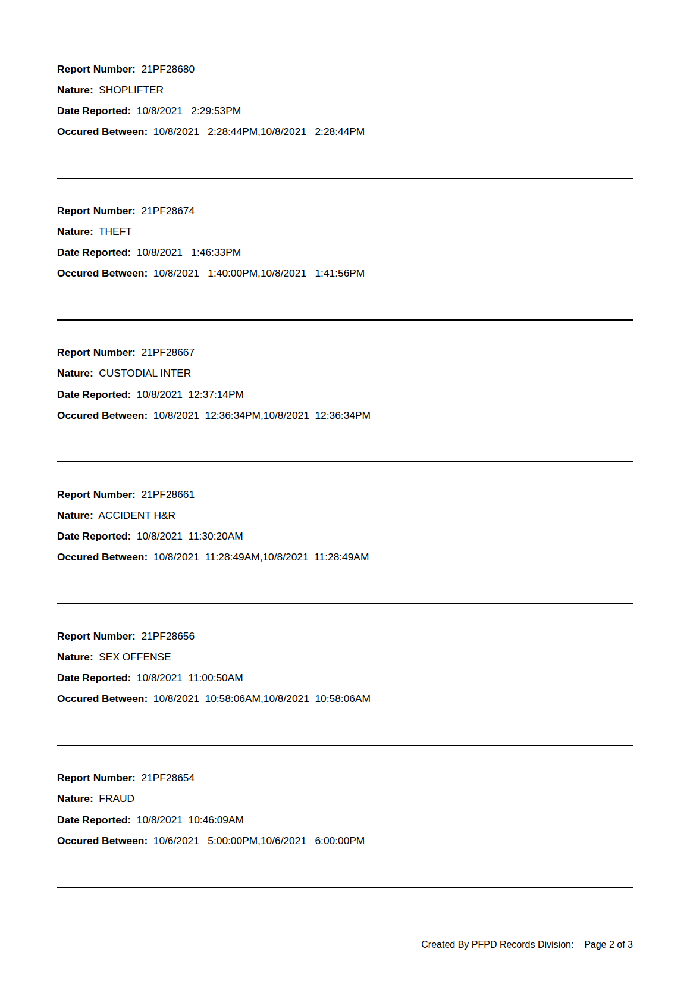Report Number: 21PF28680
Nature: SHOPLIFTER
Date Reported: 10/8/2021 2:29:53PM
Occured Between: 10/8/2021 2:28:44PM,10/8/2021 2:28:44PM
Report Number: 21PF28674
Nature: THEFT
Date Reported: 10/8/2021 1:46:33PM
Occured Between: 10/8/2021 1:40:00PM,10/8/2021 1:41:56PM
Report Number: 21PF28667
Nature: CUSTODIAL INTER
Date Reported: 10/8/2021 12:37:14PM
Occured Between: 10/8/2021 12:36:34PM,10/8/2021 12:36:34PM
Report Number: 21PF28661
Nature: ACCIDENT H&R
Date Reported: 10/8/2021 11:30:20AM
Occured Between: 10/8/2021 11:28:49AM,10/8/2021 11:28:49AM
Report Number: 21PF28656
Nature: SEX OFFENSE
Date Reported: 10/8/2021 11:00:50AM
Occured Between: 10/8/2021 10:58:06AM,10/8/2021 10:58:06AM
Report Number: 21PF28654
Nature: FRAUD
Date Reported: 10/8/2021 10:46:09AM
Occured Between: 10/6/2021 5:00:00PM,10/6/2021 6:00:00PM
Created By PFPD Records Division: Page 2 of 3